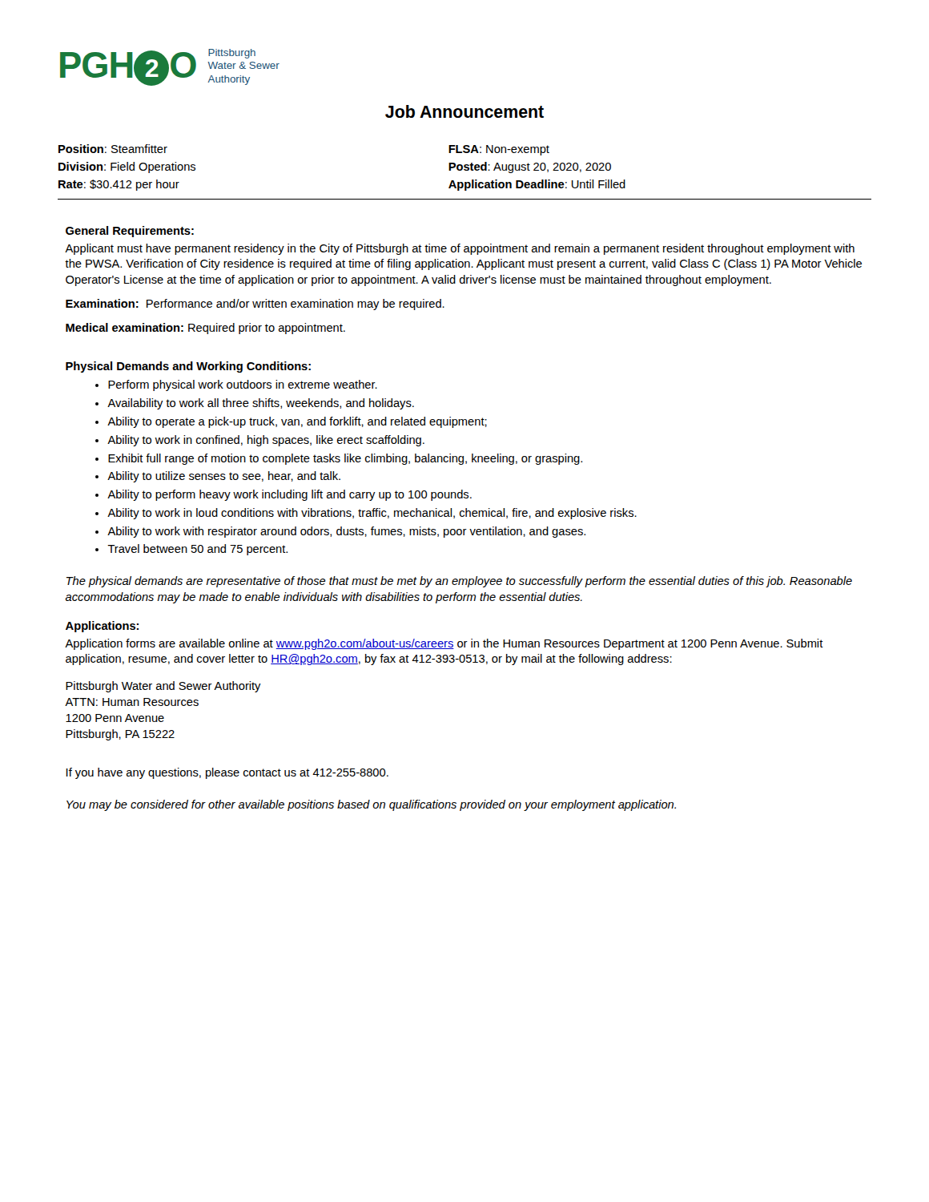PGH2 O
Pittsburgh
Water & Sewer
Authority
Job Announcement
| Position : Steamfitter | FLSA : Non-exempt |
| Division : Field Operations | Posted : August 20, 2020, 2020 |
| Rate : $30.412 per hour | Application Deadline : Until Filled |
General Requirements:
Applicant must have permanent residency in the City of Pittsburgh at time of appointment and remain a permanent resident throughout employment with the PWSA. Verification of City residence is required at time of filing application. Applicant must present a current, valid Class C (Class 1) PA Motor Vehicle Operator's License at the time of application or prior to appointment. A valid driver's license must be maintained throughout employment.
Examination: Performance and/or written examination may be required.
Medical examination: Required prior to appointment.
Physical Demands and Working Conditions:
Perform physical work outdoors in extreme weather.
Availability to work all three shifts, weekends, and holidays.
Ability to operate a pick-up truck, van, and forklift, and related equipment;
Ability to work in confined, high spaces, like erect scaffolding.
Exhibit full range of motion to complete tasks like climbing, balancing, kneeling, or grasping.
Ability to utilize senses to see, hear, and talk.
Ability to perform heavy work including lift and carry up to 100 pounds.
Ability to work in loud conditions with vibrations, traffic, mechanical, chemical, fire, and explosive risks.
Ability to work with respirator around odors, dusts, fumes, mists, poor ventilation, and gases.
Travel between 50 and 75 percent.
The physical demands are representative of those that must be met by an employee to successfully perform the essential duties of this job. Reasonable accommodations may be made to enable individuals with disabilities to perform the essential duties.
Applications:
Application forms are available online at www.pgh2o.com/about-us/careers or in the Human Resources Department at 1200 Penn Avenue. Submit application, resume, and cover letter to HR@pgh2o.com, by fax at 412-393-0513, or by mail at the following address:
Pittsburgh Water and Sewer Authority
ATTN: Human Resources
1200 Penn Avenue
Pittsburgh, PA 15222
If you have any questions, please contact us at 412-255-8800.
You may be considered for other available positions based on qualifications provided on your employment application.